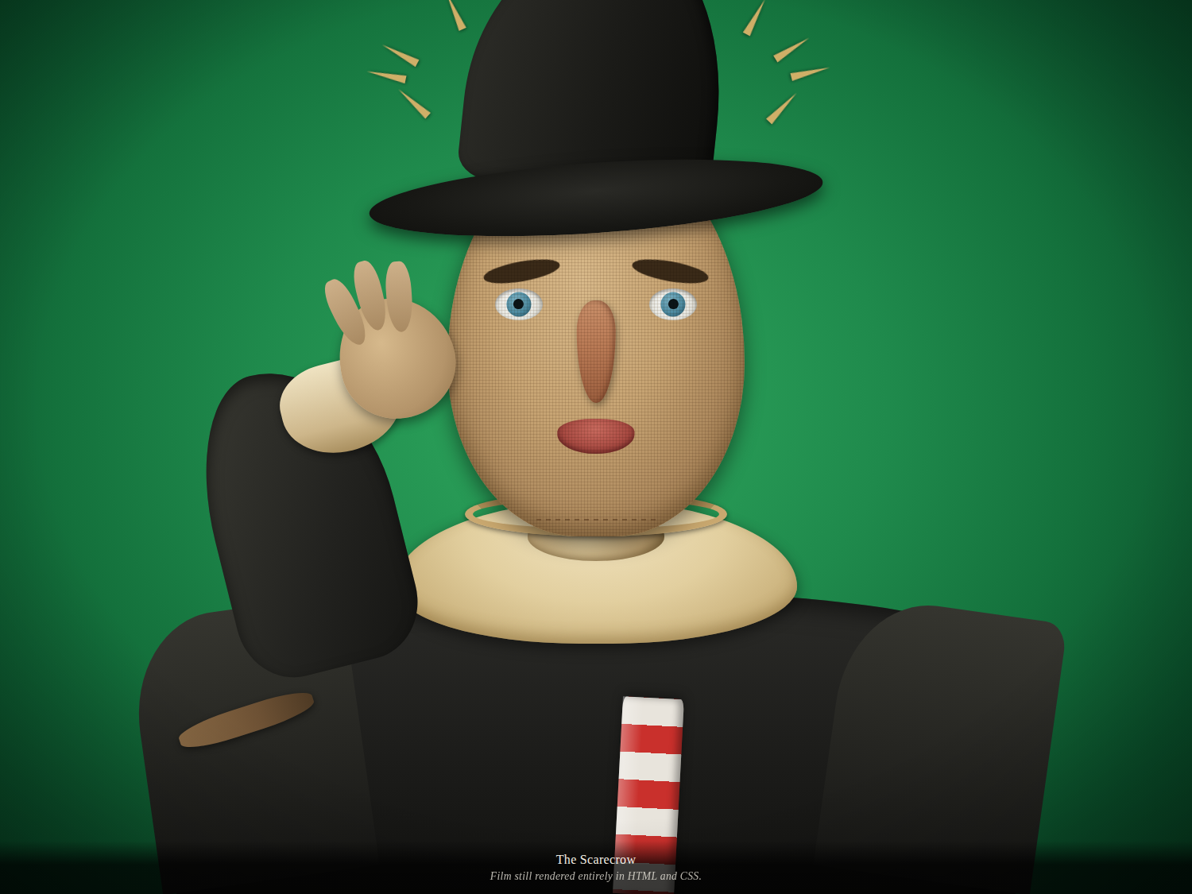The Scarecrow Film still rendered entirely in HTML and CSS.